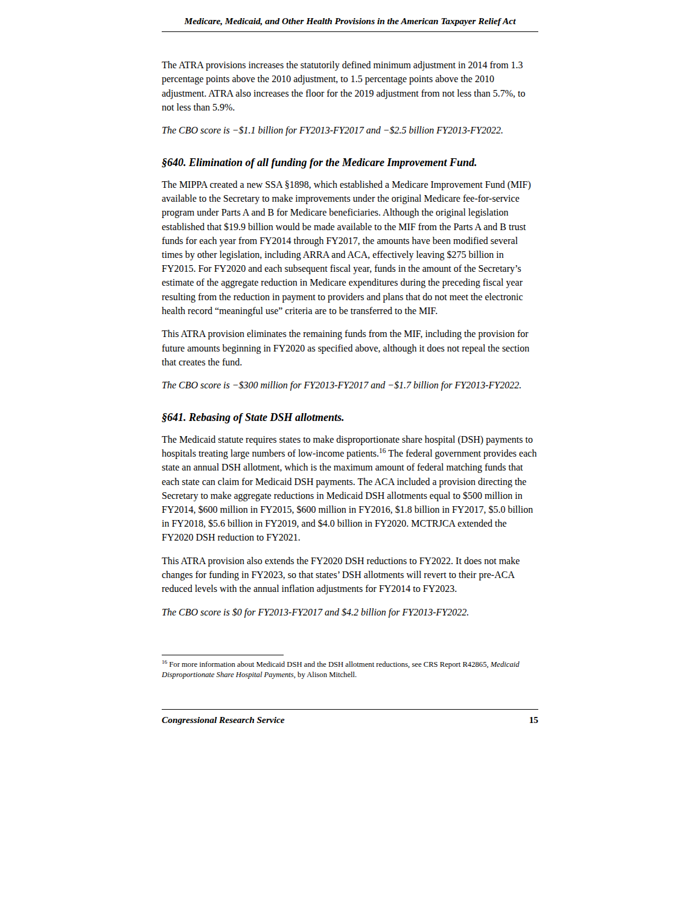Medicare, Medicaid, and Other Health Provisions in the American Taxpayer Relief Act
The ATRA provisions increases the statutorily defined minimum adjustment in 2014 from 1.3 percentage points above the 2010 adjustment, to 1.5 percentage points above the 2010 adjustment. ATRA also increases the floor for the 2019 adjustment from not less than 5.7%, to not less than 5.9%.
The CBO score is −$1.1 billion for FY2013-FY2017 and −$2.5 billion FY2013-FY2022.
§640. Elimination of all funding for the Medicare Improvement Fund.
The MIPPA created a new SSA §1898, which established a Medicare Improvement Fund (MIF) available to the Secretary to make improvements under the original Medicare fee-for-service program under Parts A and B for Medicare beneficiaries. Although the original legislation established that $19.9 billion would be made available to the MIF from the Parts A and B trust funds for each year from FY2014 through FY2017, the amounts have been modified several times by other legislation, including ARRA and ACA, effectively leaving $275 billion in FY2015. For FY2020 and each subsequent fiscal year, funds in the amount of the Secretary’s estimate of the aggregate reduction in Medicare expenditures during the preceding fiscal year resulting from the reduction in payment to providers and plans that do not meet the electronic health record “meaningful use” criteria are to be transferred to the MIF.
This ATRA provision eliminates the remaining funds from the MIF, including the provision for future amounts beginning in FY2020 as specified above, although it does not repeal the section that creates the fund.
The CBO score is −$300 million for FY2013-FY2017 and −$1.7 billion for FY2013-FY2022.
§641. Rebasing of State DSH allotments.
The Medicaid statute requires states to make disproportionate share hospital (DSH) payments to hospitals treating large numbers of low-income patients.16 The federal government provides each state an annual DSH allotment, which is the maximum amount of federal matching funds that each state can claim for Medicaid DSH payments. The ACA included a provision directing the Secretary to make aggregate reductions in Medicaid DSH allotments equal to $500 million in FY2014, $600 million in FY2015, $600 million in FY2016, $1.8 billion in FY2017, $5.0 billion in FY2018, $5.6 billion in FY2019, and $4.0 billion in FY2020. MCTRJCA extended the FY2020 DSH reduction to FY2021.
This ATRA provision also extends the FY2020 DSH reductions to FY2022. It does not make changes for funding in FY2023, so that states’ DSH allotments will revert to their pre-ACA reduced levels with the annual inflation adjustments for FY2014 to FY2023.
The CBO score is $0 for FY2013-FY2017 and $4.2 billion for FY2013-FY2022.
16 For more information about Medicaid DSH and the DSH allotment reductions, see CRS Report R42865, Medicaid Disproportionate Share Hospital Payments, by Alison Mitchell.
Congressional Research Service 15